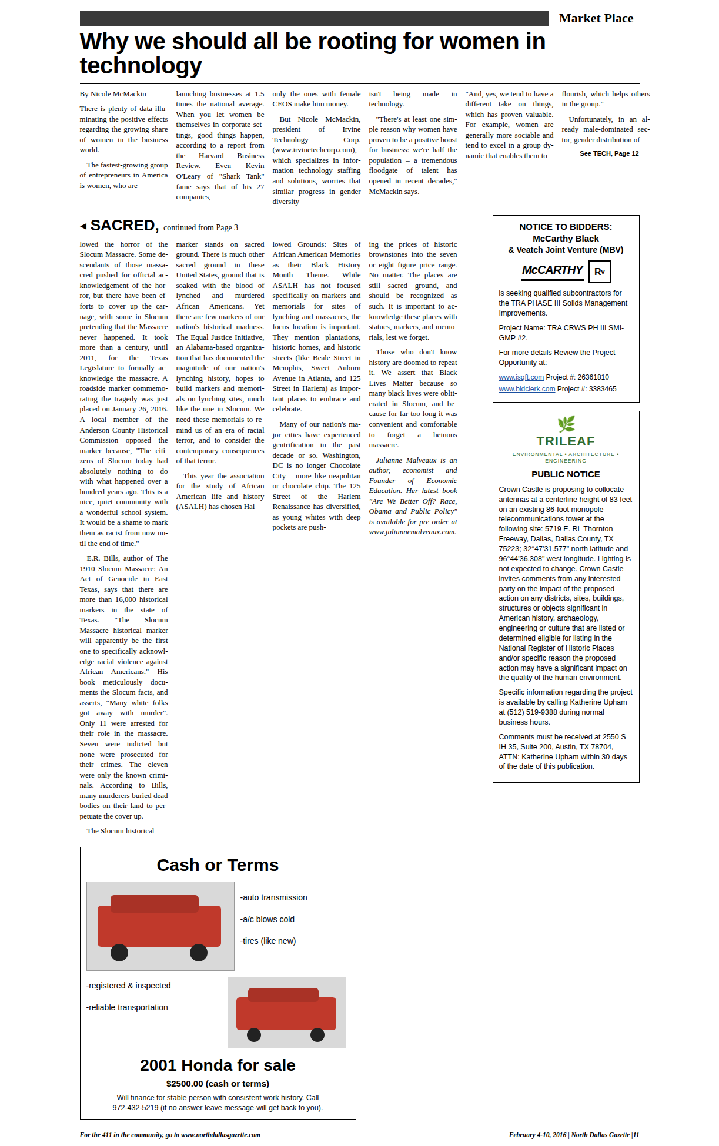Market Place
Why we should all be rooting for women in technology
By Nicole McMackin
There is plenty of data illuminating the positive effects regarding the growing share of women in the business world.
The fastest-growing group of entrepreneurs in America is women, who are
launching businesses at 1.5 times the national average. When you let women be themselves in corporate settings, good things happen, according to a report from the Harvard Business Review. Even Kevin O'Leary of "Shark Tank" fame says that of his 27 companies,
only the ones with female CEOS make him money.
But Nicole McMackin, president of Irvine Technology Corp. (www.irvinetechcorp.com), which specializes in information technology staffing and solutions, worries that similar progress in gender diversity
isn't being made in technology.
"There's at least one simple reason why women have proven to be a positive boost for business: we're half the population – a tremendous floodgate of talent has opened in recent decades," McMackin says.
"And, yes, we tend to have a different take on things, which has proven valuable. For example, women are generally more sociable and tend to excel in a group dynamic that enables them to
flourish, which helps others in the group."
Unfortunately, in an already male-dominated sector, gender distribution of
See TECH, Page 12
◀ SACRED, continued from Page 3
lowed the horror of the Slocum Massacre. Some descendants of those massacred pushed for official acknowledgement of the horror, but there have been efforts to cover up the carnage, with some in Slocum pretending that the Massacre never happened. It took more than a century, until 2011, for the Texas Legislature to formally acknowledge the massacre. A roadside marker commemorating the tragedy was just placed on January 26, 2016. A local member of the Anderson County Historical Commission opposed the marker because, "The citizens of Slocum today had absolutely nothing to do with what happened over a hundred years ago. This is a nice, quiet community with a wonderful school system. It would be a shame to mark them as racist from now until the end of time."
E.R. Bills, author of The 1910 Slocum Massacre: An Act of Genocide in East Texas, says that there are more than 16,000 historical markers in the state of Texas. "The Slocum Massacre historical marker will apparently be the first one to specifically acknowledge racial violence against African Americans." His book meticulously documents the Slocum facts, and asserts, "Many white folks got away with murder". Only 11 were arrested for their role in the massacre. Seven were indicted but none were prosecuted for their crimes. The eleven were only the known criminals. According to Bills, many murderers buried dead bodies on their land to perpetuate the cover up.
The Slocum historical
marker stands on sacred ground. There is much other sacred ground in these United States, ground that is soaked with the blood of lynched and murdered African Americans. Yet there are few markers of our nation's historical madness. The Equal Justice Initiative, an Alabama-based organization that has documented the magnitude of our nation's lynching history, hopes to build markers and memorials on lynching sites, much like the one in Slocum. We need these memorials to remind us of an era of racial terror, and to consider the contemporary consequences of that terror.
This year the association for the study of African American life and history (ASALH) has chosen Hal-
lowed Grounds: Sites of African American Memories as their Black History Month Theme. While ASALH has not focused specifically on markers and memorials for sites of lynching and massacres, the focus location is important. They mention plantations, historic homes, and historic streets (like Beale Street in Memphis, Sweet Auburn Avenue in Atlanta, and 125 Street in Harlem) as important places to embrace and celebrate.
Many of our nation's major cities have experienced gentrification in the past decade or so. Washington, DC is no longer Chocolate City – more like neapolitan or chocolate chip. The 125 Street of the Harlem Renaissance has diversified, as young whites with deep pockets are push-
ing the prices of historic brownstones into the seven or eight figure price range. No matter. The places are still sacred ground, and should be recognized as such. It is important to acknowledge these places with statues, markers, and memorials, lest we forget.
Those who don't know history are doomed to repeat it. We assert that Black Lives Matter because so many black lives were obliterated in Slocum, and because for far too long it was convenient and comfortable to forget a heinous massacre.
Julianne Malveaux is an author, economist and Founder of Economic Education. Her latest book "Are We Better Off? Race, Obama and Public Policy" is available for pre-order at www.juliannemalveaux.com.
Cash or Terms
-auto transmission
-a/c blows cold
-tires (like new)
-registered & inspected
-reliable transportation
2001 Honda for sale
$2500.00 (cash or terms)
Will finance for stable person with consistent work history. Call
972-432-5219 (if no answer leave message-will get back to you).
NOTICE TO BIDDERS:
McCarthy Black
& Veatch Joint Venture (MBV)
McCARTHY Rv
is seeking qualified subcontractors for the TRA PHASE III Solids Management Improvements.
Project Name: TRA CRWS PH III SMI-GMP #2.
For more details Review the Project Opportunity at:
www.isqft.com Project #: 26361810
www.bidclerk.com Project #: 3383465
🌿
TRILEAF
ENVIRONMENTAL • ARCHITECTURE • ENGINEERING
PUBLIC NOTICE
Crown Castle is proposing to collocate antennas at a centerline height of 83 feet on an existing 86-foot monopole telecommunications tower at the following site: 5719 E. RL Thornton Freeway, Dallas, Dallas County, TX 75223; 32°47'31.577" north latitude and 96°44'36.308" west longitude. Lighting is not expected to change. Crown Castle invites comments from any interested party on the impact of the proposed action on any districts, sites, buildings, structures or objects significant in American history, archaeology, engineering or culture that are listed or determined eligible for listing in the National Register of Historic Places and/or specific reason the proposed action may have a significant impact on the quality of the human environment.
Specific information regarding the project is available by calling Katherine Upham at (512) 519-9388 during normal business hours.
Comments must be received at 2550 S IH 35, Suite 200, Austin, TX 78704, ATTN: Katherine Upham within 30 days of the date of this publication.
For the 411 in the community, go to www.northdallasgazette.com
February 4-10, 2016 | North Dallas Gazette |11